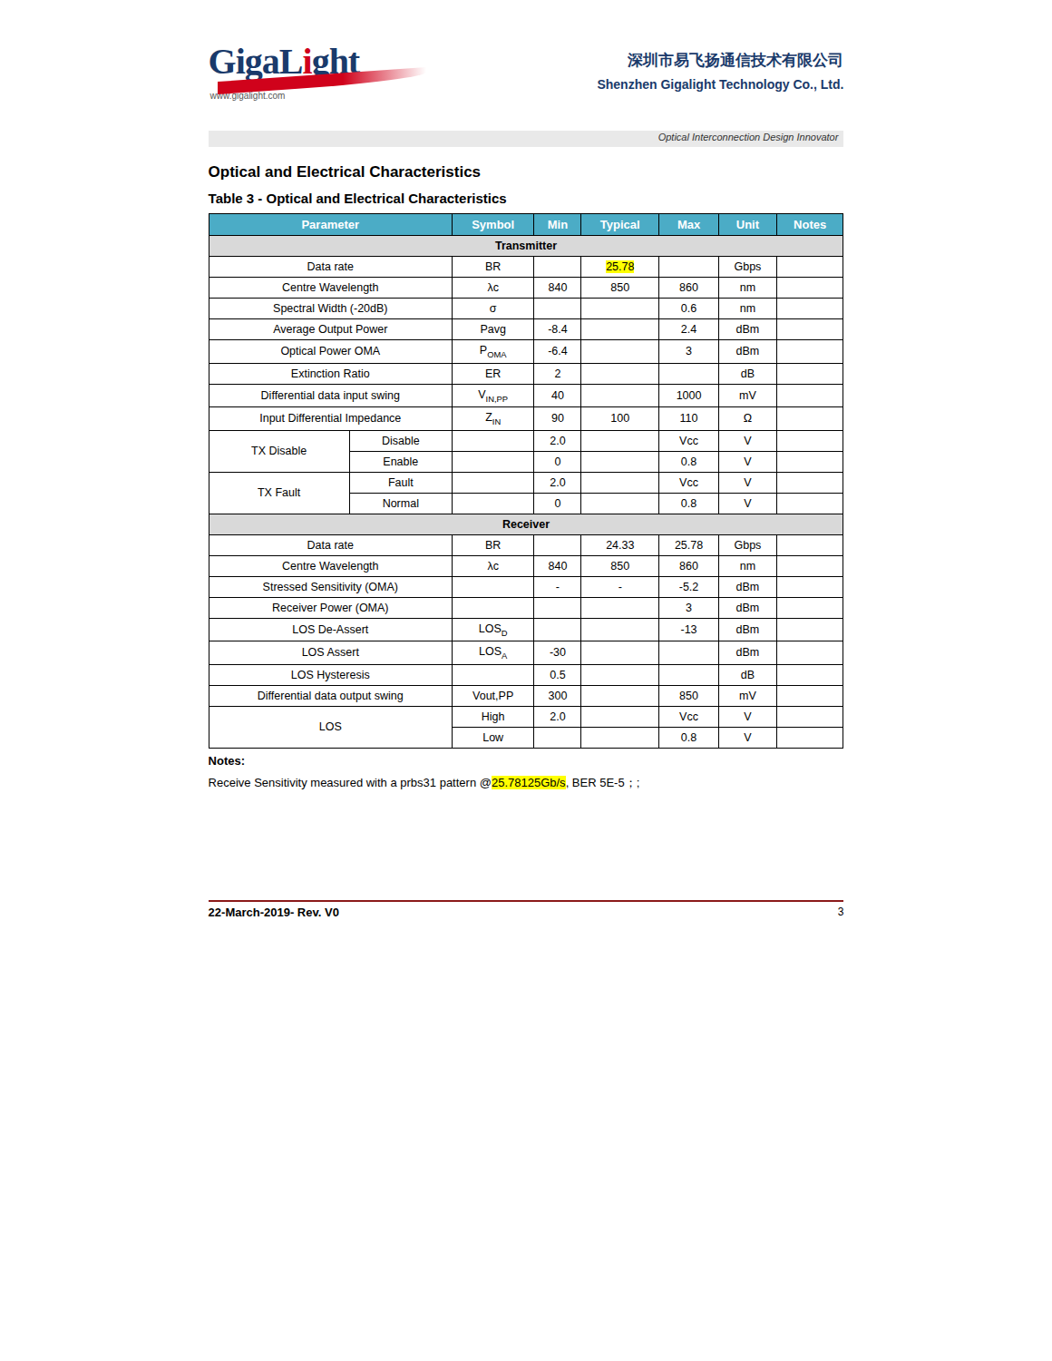GigaLight
www.gigalight.com
深圳市易飞扬通信技术有限公司
Shenzhen Gigalight Technology Co., Ltd.
Optical Interconnection Design Innovator
Optical and Electrical Characteristics
Table 3 - Optical and Electrical Characteristics
| Parameter | Symbol | Min | Typical | Max | Unit | Notes |
| --- | --- | --- | --- | --- | --- | --- |
| Transmitter |
| Data rate | BR | | 25.78 | | Gbps | |
| Centre Wavelength | λc | 840 | 850 | 860 | nm | |
| Spectral Width (-20dB) | σ | | | 0.6 | nm | |
| Average Output Power | Pavg | -8.4 | | 2.4 | dBm | |
| Optical Power OMA | P OMA | -6.4 | | 3 | dBm | |
| Extinction Ratio | ER | 2 | | | dB | |
| Differential data input swing | V IN,PP | 40 | | 1000 | mV | |
| Input Differential Impedance | Z IN | 90 | 100 | 110 | Ω | |
| TX Disable | Disable | | 2.0 | | Vcc | V | |
| Enable | | 0 | | 0.8 | V | |
| TX Fault | Fault | | 2.0 | | Vcc | V | |
| Normal | | 0 | | 0.8 | V | |
| Receiver |
| Data rate | BR | | 24.33 | 25.78 | Gbps | |
| Centre Wavelength | λc | 840 | 850 | 860 | nm | |
| Stressed Sensitivity (OMA) | | - | - | -5.2 | dBm | |
| Receiver Power (OMA) | | | | 3 | dBm | |
| LOS De-Assert | LOS D | | | -13 | dBm | |
| LOS Assert | LOS A | -30 | | | dBm | |
| LOS Hysteresis | | 0.5 | | | dB | |
| Differential data output swing | Vout,PP | 300 | | 850 | mV | |
| LOS | High | 2.0 | | Vcc | V | |
| Low | | | 0.8 | V | |
Notes:
Receive Sensitivity measured with a prbs31 pattern @25.78125Gb/s, BER 5E-5；;
22-March-2019- Rev. V0 3